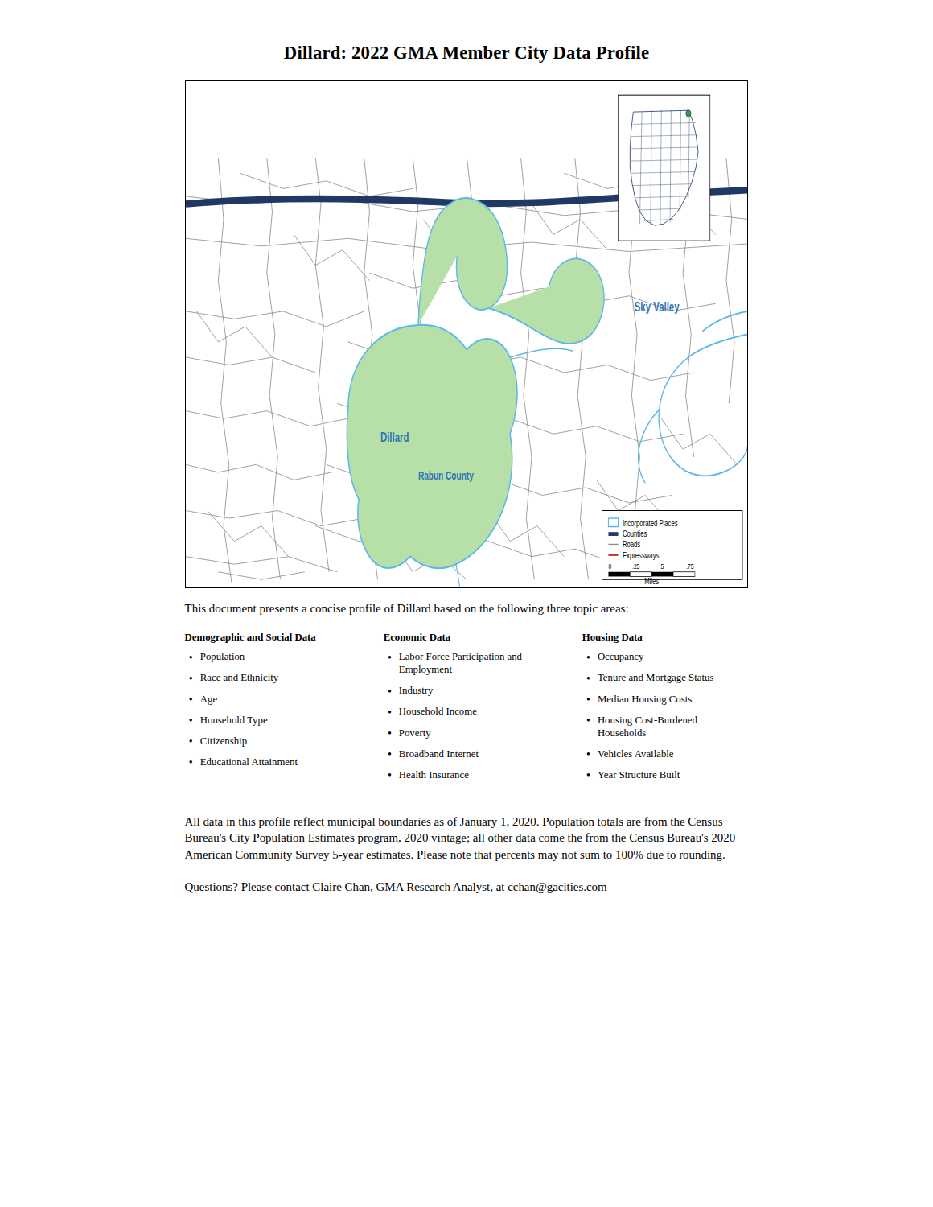Dillard: 2022 GMA Member City Data Profile
Dillard Rabun County Sky Valley Incorporated Places Counties Roads Expressways 0 .25 .5 .75 Miles
This document presents a concise profile of Dillard based on the following three topic areas:
Demographic and Social Data
Population
Race and Ethnicity
Age
Household Type
Citizenship
Educational Attainment
Economic Data
Labor Force Participation and Employment
Industry
Household Income
Poverty
Broadband Internet
Health Insurance
Housing Data
Occupancy
Tenure and Mortgage Status
Median Housing Costs
Housing Cost-Burdened Households
Vehicles Available
Year Structure Built
All data in this profile reflect municipal boundaries as of January 1, 2020. Population totals are from the Census Bureau's City Population Estimates program, 2020 vintage; all other data come the from the Census Bureau's 2020 American Community Survey 5-year estimates. Please note that percents may not sum to 100% due to rounding.
Questions? Please contact Claire Chan, GMA Research Analyst, at cchan@gacities.com